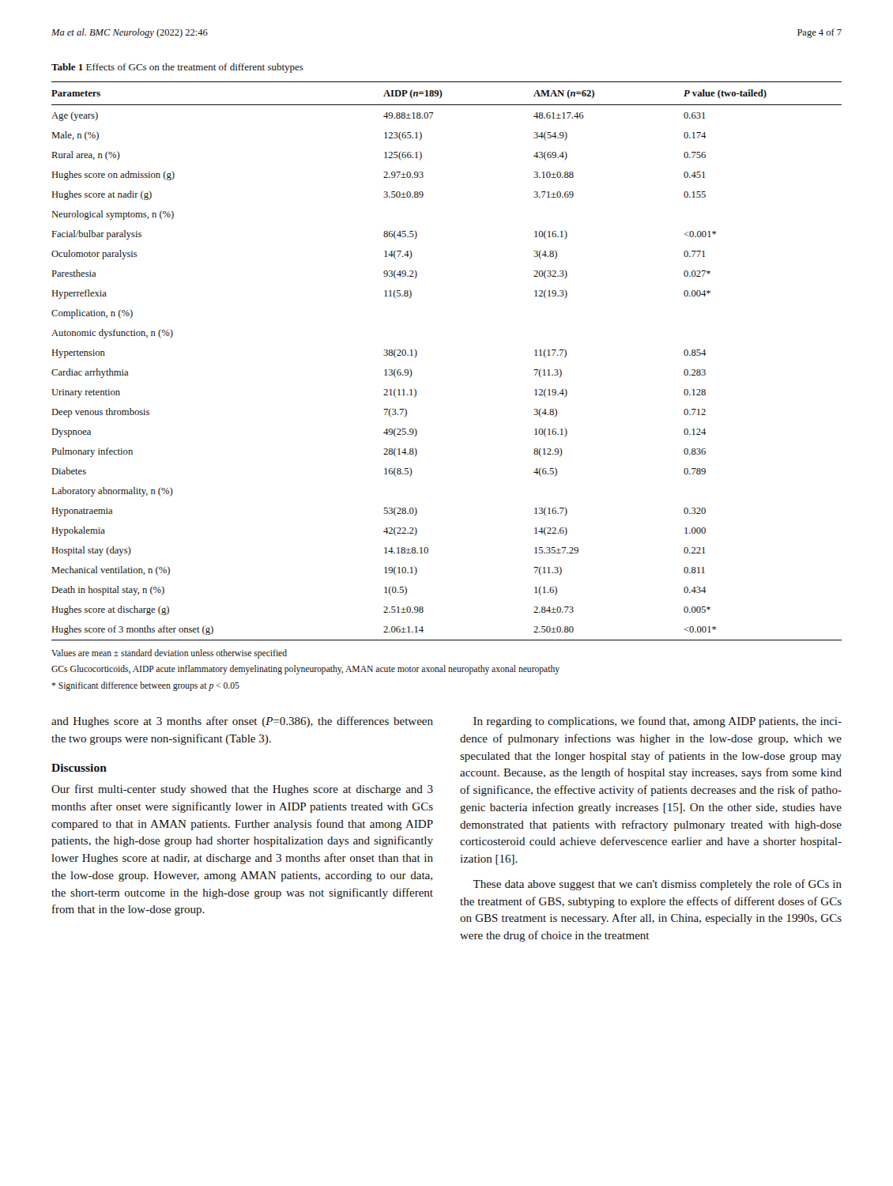Ma et al. BMC Neurology (2022) 22:46
Page 4 of 7
Table 1 Effects of GCs on the treatment of different subtypes
| Parameters | AIDP ( n =189) | AMAN ( n =62) | P value (two-tailed) |
| --- | --- | --- | --- |
| Age (years) | 49.88±18.07 | 48.61±17.46 | 0.631 |
| Male, n (%) | 123(65.1) | 34(54.9) | 0.174 |
| Rural area, n (%) | 125(66.1) | 43(69.4) | 0.756 |
| Hughes score on admission (g) | 2.97±0.93 | 3.10±0.88 | 0.451 |
| Hughes score at nadir (g) | 3.50±0.89 | 3.71±0.69 | 0.155 |
| Neurological symptoms, n (%) | | | |
| Facial/bulbar paralysis | 86(45.5) | 10(16.1) | <0.001* |
| Oculomotor paralysis | 14(7.4) | 3(4.8) | 0.771 |
| Paresthesia | 93(49.2) | 20(32.3) | 0.027* |
| Hyperreflexia | 11(5.8) | 12(19.3) | 0.004* |
| Complication, n (%) | | | |
| Autonomic dysfunction, n (%) | | | |
| Hypertension | 38(20.1) | 11(17.7) | 0.854 |
| Cardiac arrhythmia | 13(6.9) | 7(11.3) | 0.283 |
| Urinary retention | 21(11.1) | 12(19.4) | 0.128 |
| Deep venous thrombosis | 7(3.7) | 3(4.8) | 0.712 |
| Dyspnoea | 49(25.9) | 10(16.1) | 0.124 |
| Pulmonary infection | 28(14.8) | 8(12.9) | 0.836 |
| Diabetes | 16(8.5) | 4(6.5) | 0.789 |
| Laboratory abnormality, n (%) | | | |
| Hyponatraemia | 53(28.0) | 13(16.7) | 0.320 |
| Hypokalemia | 42(22.2) | 14(22.6) | 1.000 |
| Hospital stay (days) | 14.18±8.10 | 15.35±7.29 | 0.221 |
| Mechanical ventilation, n (%) | 19(10.1) | 7(11.3) | 0.811 |
| Death in hospital stay, n (%) | 1(0.5) | 1(1.6) | 0.434 |
| Hughes score at discharge (g) | 2.51±0.98 | 2.84±0.73 | 0.005* |
| Hughes score of 3 months after onset (g) | 2.06±1.14 | 2.50±0.80 | <0.001* |
Values are mean ± standard deviation unless otherwise specified
GCs Glucocorticoids, AIDP acute inflammatory demyelinating polyneuropathy, AMAN acute motor axonal neuropathy axonal neuropathy
* Significant difference between groups at p < 0.05
and Hughes score at 3 months after onset (P=0.386), the differences between the two groups were non-significant (Table 3).
Discussion
Our first multi-center study showed that the Hughes score at discharge and 3 months after onset were significantly lower in AIDP patients treated with GCs compared to that in AMAN patients. Further analysis found that among AIDP patients, the high-dose group had shorter hospitalization days and significantly lower Hughes score at nadir, at discharge and 3 months after onset than that in the low-dose group. However, among AMAN patients, according to our data, the short-term outcome in the high-dose group was not significantly different from that in the low-dose group.
In regarding to complications, we found that, among AIDP patients, the incidence of pulmonary infections was higher in the low-dose group, which we speculated that the longer hospital stay of patients in the low-dose group may account. Because, as the length of hospital stay increases, says from some kind of significance, the effective activity of patients decreases and the risk of pathogenic bacteria infection greatly increases [15]. On the other side, studies have demonstrated that patients with refractory pulmonary treated with high-dose corticosteroid could achieve defervescence earlier and have a shorter hospitalization [16].
These data above suggest that we can't dismiss completely the role of GCs in the treatment of GBS, subtyping to explore the effects of different doses of GCs on GBS treatment is necessary. After all, in China, especially in the 1990s, GCs were the drug of choice in the treatment